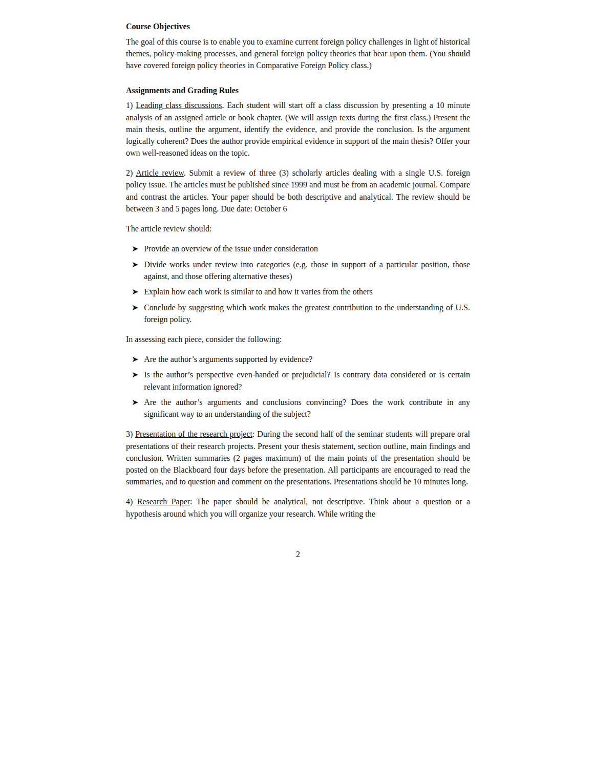Course Objectives
The goal of this course is to enable you to examine current foreign policy challenges in light of historical themes, policy-making processes, and general foreign policy theories that bear upon them. (You should have covered foreign policy theories in Comparative Foreign Policy class.)
Assignments and Grading Rules
1) Leading class discussions. Each student will start off a class discussion by presenting a 10 minute analysis of an assigned article or book chapter. (We will assign texts during the first class.) Present the main thesis, outline the argument, identify the evidence, and provide the conclusion. Is the argument logically coherent? Does the author provide empirical evidence in support of the main thesis? Offer your own well-reasoned ideas on the topic.
2) Article review. Submit a review of three (3) scholarly articles dealing with a single U.S. foreign policy issue. The articles must be published since 1999 and must be from an academic journal. Compare and contrast the articles. Your paper should be both descriptive and analytical. The review should be between 3 and 5 pages long. Due date: October 6
The article review should:
Provide an overview of the issue under consideration
Divide works under review into categories (e.g. those in support of a particular position, those against, and those offering alternative theses)
Explain how each work is similar to and how it varies from the others
Conclude by suggesting which work makes the greatest contribution to the understanding of U.S. foreign policy.
In assessing each piece, consider the following:
Are the author’s arguments supported by evidence?
Is the author’s perspective even-handed or prejudicial? Is contrary data considered or is certain relevant information ignored?
Are the author’s arguments and conclusions convincing? Does the work contribute in any significant way to an understanding of the subject?
3) Presentation of the research project: During the second half of the seminar students will prepare oral presentations of their research projects. Present your thesis statement, section outline, main findings and conclusion. Written summaries (2 pages maximum) of the main points of the presentation should be posted on the Blackboard four days before the presentation. All participants are encouraged to read the summaries, and to question and comment on the presentations. Presentations should be 10 minutes long.
4) Research Paper: The paper should be analytical, not descriptive. Think about a question or a hypothesis around which you will organize your research. While writing the
2